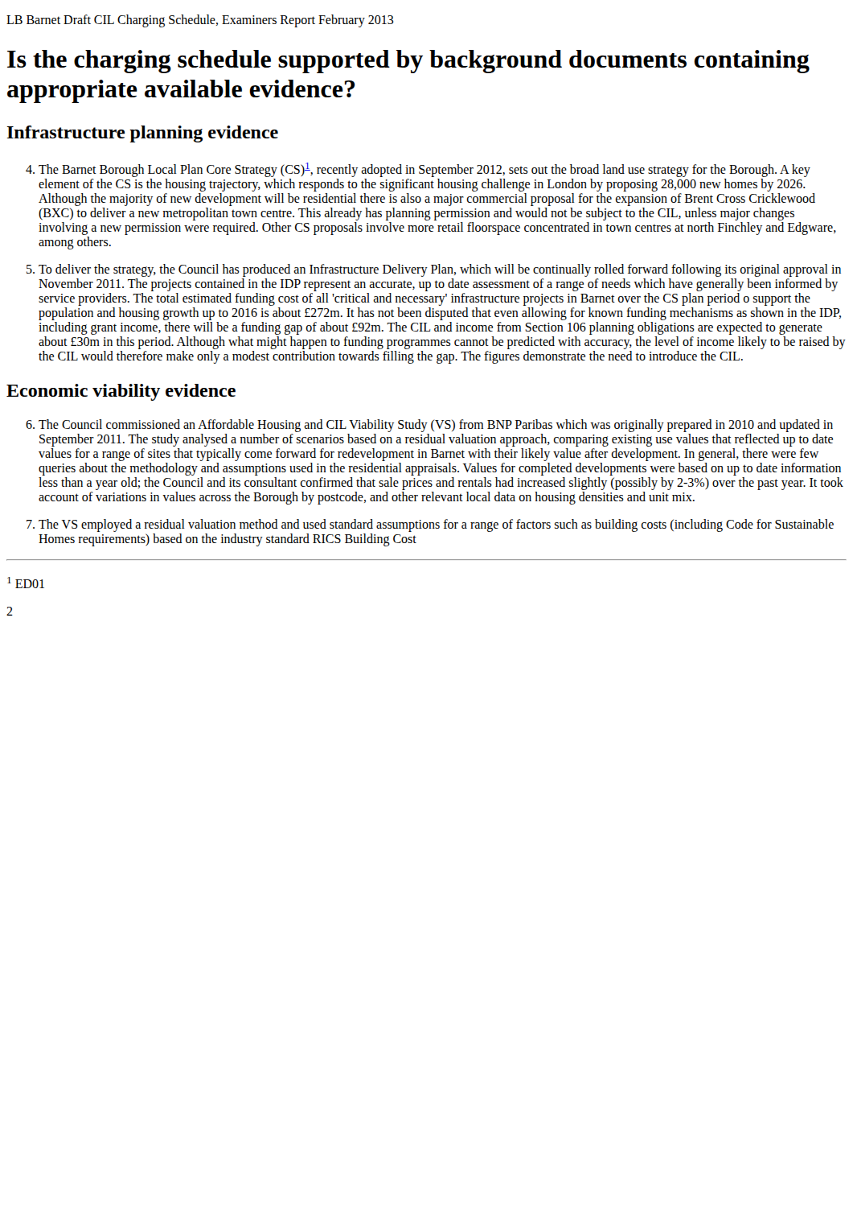LB Barnet Draft CIL Charging Schedule, Examiners Report February 2013
Is the charging schedule supported by background documents containing appropriate available evidence?
Infrastructure planning evidence
The Barnet Borough Local Plan Core Strategy (CS)1, recently adopted in September 2012, sets out the broad land use strategy for the Borough. A key element of the CS is the housing trajectory, which responds to the significant housing challenge in London by proposing 28,000 new homes by 2026. Although the majority of new development will be residential there is also a major commercial proposal for the expansion of Brent Cross Cricklewood (BXC) to deliver a new metropolitan town centre. This already has planning permission and would not be subject to the CIL, unless major changes involving a new permission were required. Other CS proposals involve more retail floorspace concentrated in town centres at north Finchley and Edgware, among others.
To deliver the strategy, the Council has produced an Infrastructure Delivery Plan, which will be continually rolled forward following its original approval in November 2011. The projects contained in the IDP represent an accurate, up to date assessment of a range of needs which have generally been informed by service providers. The total estimated funding cost of all 'critical and necessary' infrastructure projects in Barnet over the CS plan period o support the population and housing growth up to 2016 is about £272m. It has not been disputed that even allowing for known funding mechanisms as shown in the IDP, including grant income, there will be a funding gap of about £92m. The CIL and income from Section 106 planning obligations are expected to generate about £30m in this period. Although what might happen to funding programmes cannot be predicted with accuracy, the level of income likely to be raised by the CIL would therefore make only a modest contribution towards filling the gap. The figures demonstrate the need to introduce the CIL.
Economic viability evidence
The Council commissioned an Affordable Housing and CIL Viability Study (VS) from BNP Paribas which was originally prepared in 2010 and updated in September 2011. The study analysed a number of scenarios based on a residual valuation approach, comparing existing use values that reflected up to date values for a range of sites that typically come forward for redevelopment in Barnet with their likely value after development. In general, there were few queries about the methodology and assumptions used in the residential appraisals. Values for completed developments were based on up to date information less than a year old; the Council and its consultant confirmed that sale prices and rentals had increased slightly (possibly by 2-3%) over the past year. It took account of variations in values across the Borough by postcode, and other relevant local data on housing densities and unit mix.
The VS employed a residual valuation method and used standard assumptions for a range of factors such as building costs (including Code for Sustainable Homes requirements) based on the industry standard RICS Building Cost
1 ED01
2